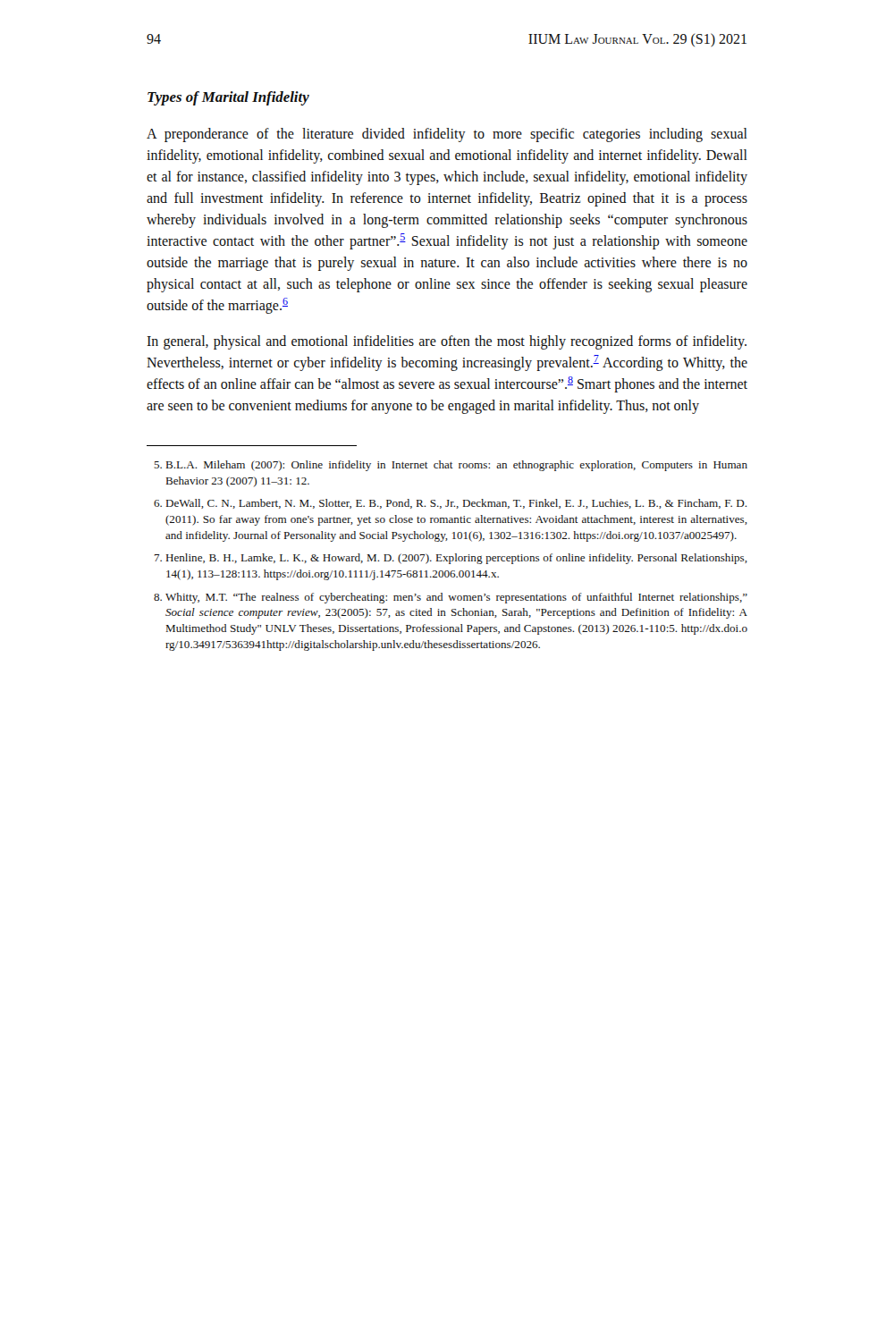94 IIUM Law Journal Vol. 29 (S1) 2021
Types of Marital Infidelity
A preponderance of the literature divided infidelity to more specific categories including sexual infidelity, emotional infidelity, combined sexual and emotional infidelity and internet infidelity. Dewall et al for instance, classified infidelity into 3 types, which include, sexual infidelity, emotional infidelity and full investment infidelity. In reference to internet infidelity, Beatriz opined that it is a process whereby individuals involved in a long-term committed relationship seeks “computer synchronous interactive contact with the other partner”.5 Sexual infidelity is not just a relationship with someone outside the marriage that is purely sexual in nature. It can also include activities where there is no physical contact at all, such as telephone or online sex since the offender is seeking sexual pleasure outside of the marriage.6
In general, physical and emotional infidelities are often the most highly recognized forms of infidelity. Nevertheless, internet or cyber infidelity is becoming increasingly prevalent.7 According to Whitty, the effects of an online affair can be “almost as severe as sexual intercourse”.8 Smart phones and the internet are seen to be convenient mediums for anyone to be engaged in marital infidelity. Thus, not only
B.L.A. Mileham (2007): Online infidelity in Internet chat rooms: an ethnographic exploration, Computers in Human Behavior 23 (2007) 11–31: 12.
DeWall, C. N., Lambert, N. M., Slotter, E. B., Pond, R. S., Jr., Deckman, T., Finkel, E. J., Luchies, L. B., & Fincham, F. D. (2011). So far away from one's partner, yet so close to romantic alternatives: Avoidant attachment, interest in alternatives, and infidelity. Journal of Personality and Social Psychology, 101(6), 1302–1316:1302. https://doi.org/10.1037/a0025497).
Henline, B. H., Lamke, L. K., & Howard, M. D. (2007). Exploring perceptions of online infidelity. Personal Relationships, 14(1), 113–128:113. https://doi.org/10.1111/j.1475-6811.2006.00144.x.
Whitty, M.T. “The realness of cybercheating: men’s and women’s representations of unfaithful Internet relationships,” Social science computer review, 23(2005): 57, as cited in Schonian, Sarah, "Perceptions and Definition of Infidelity: A Multimethod Study" UNLV Theses, Dissertations, Professional Papers, and Capstones. (2013) 2026.1-110:5. http://dx.doi.org/10.34917/5363941 http://digitalscholarship.unlv.edu/thesesdissertations/2026.